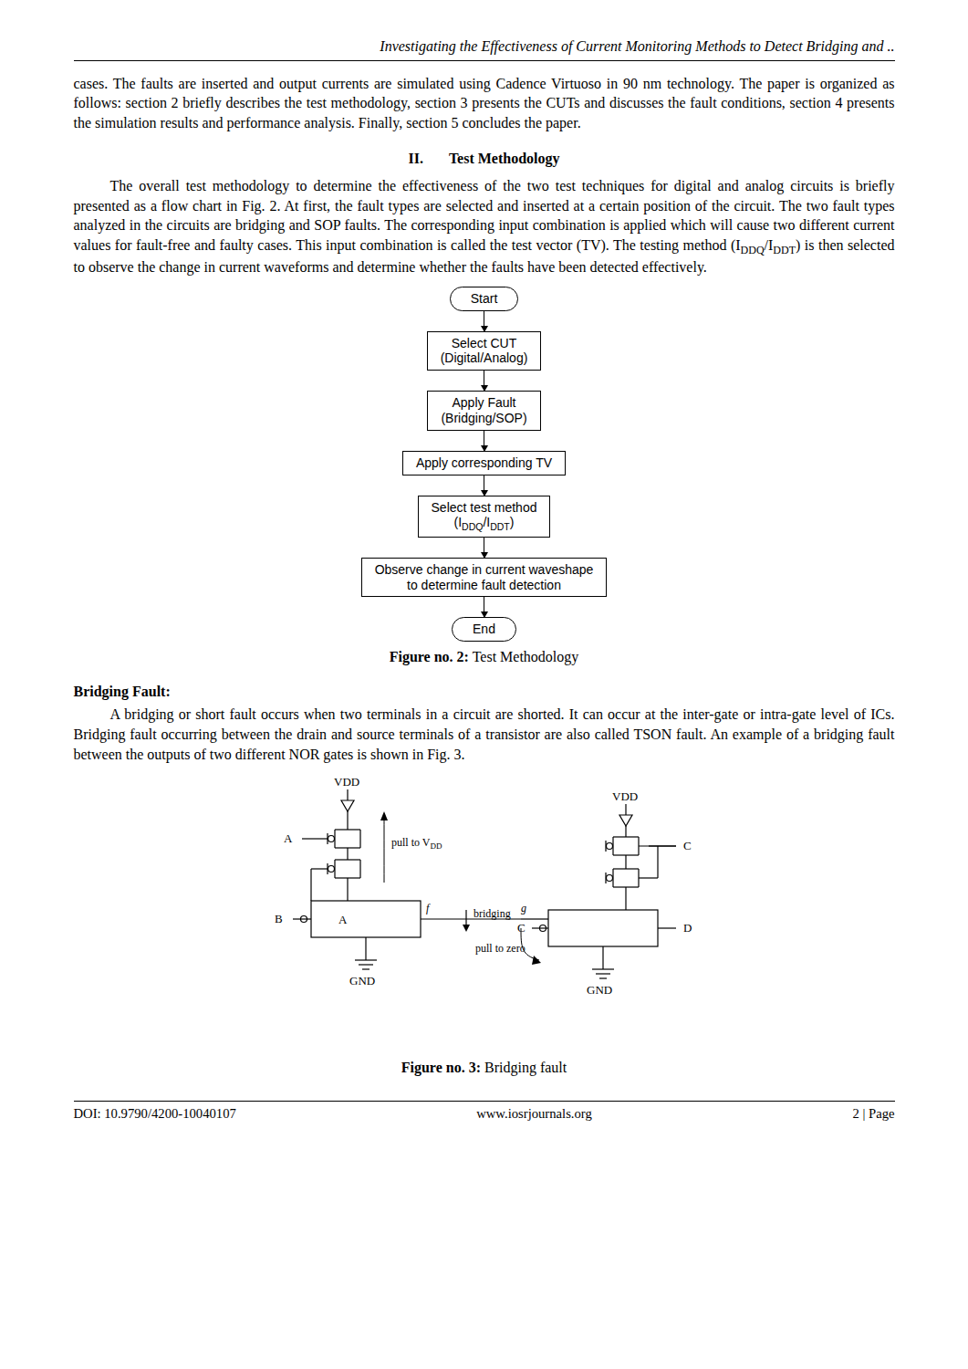Investigating the Effectiveness of Current Monitoring Methods to Detect Bridging and ..
cases. The faults are inserted and output currents are simulated using Cadence Virtuoso in 90 nm technology. The paper is organized as follows: section 2 briefly describes the test methodology, section 3 presents the CUTs and discusses the fault conditions, section 4 presents the simulation results and performance analysis. Finally, section 5 concludes the paper.
II. Test Methodology
The overall test methodology to determine the effectiveness of the two test techniques for digital and analog circuits is briefly presented as a flow chart in Fig. 2. At first, the fault types are selected and inserted at a certain position of the circuit. The two fault types analyzed in the circuits are bridging and SOP faults. The corresponding input combination is applied which will cause two different current values for fault-free and faulty cases. This input combination is called the test vector (TV). The testing method (IDDQ/IDDT) is then selected to observe the change in current waveforms and determine whether the faults have been detected effectively.
Start
Select CUT
(Digital/Analog)
Apply Fault
(Bridging/SOP)
Apply corresponding TV
Select test method
(IDDQ/IDDT)
Observe change in current waveshape
to determine fault detection
End
Figure no. 2: Test Methodology
Bridging Fault:
A bridging or short fault occurs when two terminals in a circuit are shorted. It can occur at the inter-gate or intra-gate level of ICs. Bridging fault occurring between the drain and source terminals of a transistor are also called TSON fault. An example of a bridging fault between the outputs of two different NOR gates is shown in Fig. 3.
VDD A pull to VDD A B f bridging g GND pull to zero VDD C C D GND
Figure no. 3: Bridging fault
DOI: 10.9790/4200-10040107
www.iosrjournals.org
2 | Page